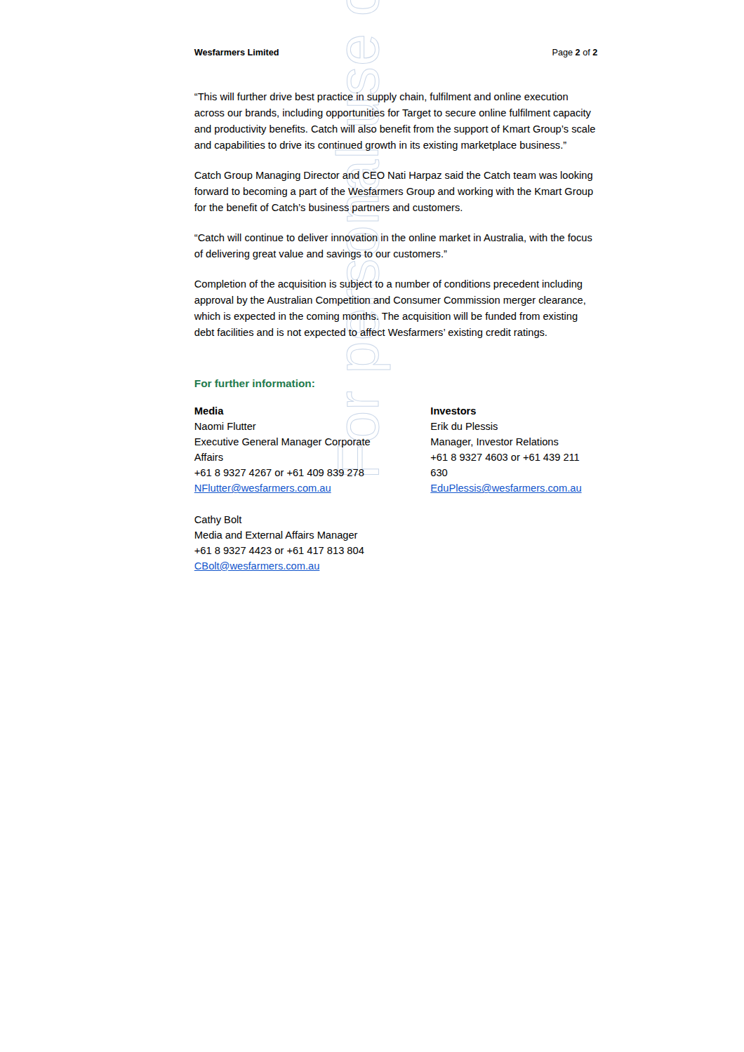For personal use only
Wesfarmers Limited Page 2 of 2
“This will further drive best practice in supply chain, fulfilment and online execution across our brands, including opportunities for Target to secure online fulfilment capacity and productivity benefits. Catch will also benefit from the support of Kmart Group’s scale and capabilities to drive its continued growth in its existing marketplace business.”
Catch Group Managing Director and CEO Nati Harpaz said the Catch team was looking forward to becoming a part of the Wesfarmers Group and working with the Kmart Group for the benefit of Catch’s business partners and customers.
“Catch will continue to deliver innovation in the online market in Australia, with the focus of delivering great value and savings to our customers.”
Completion of the acquisition is subject to a number of conditions precedent including approval by the Australian Competition and Consumer Commission merger clearance, which is expected in the coming months. The acquisition will be funded from existing debt facilities and is not expected to affect Wesfarmers’ existing credit ratings.
For further information:
| Media Naomi Flutter Executive General Manager Corporate Affairs +61 8 9327 4267 or +61 409 839 278 NFlutter@wesfarmers.com.au | Investors Erik du Plessis Manager, Investor Relations +61 8 9327 4603 or +61 439 211 630 EduPlessis@wesfarmers.com.au |
| Cathy Bolt Media and External Affairs Manager +61 8 9327 4423 or +61 417 813 804 CBolt@wesfarmers.com.au |